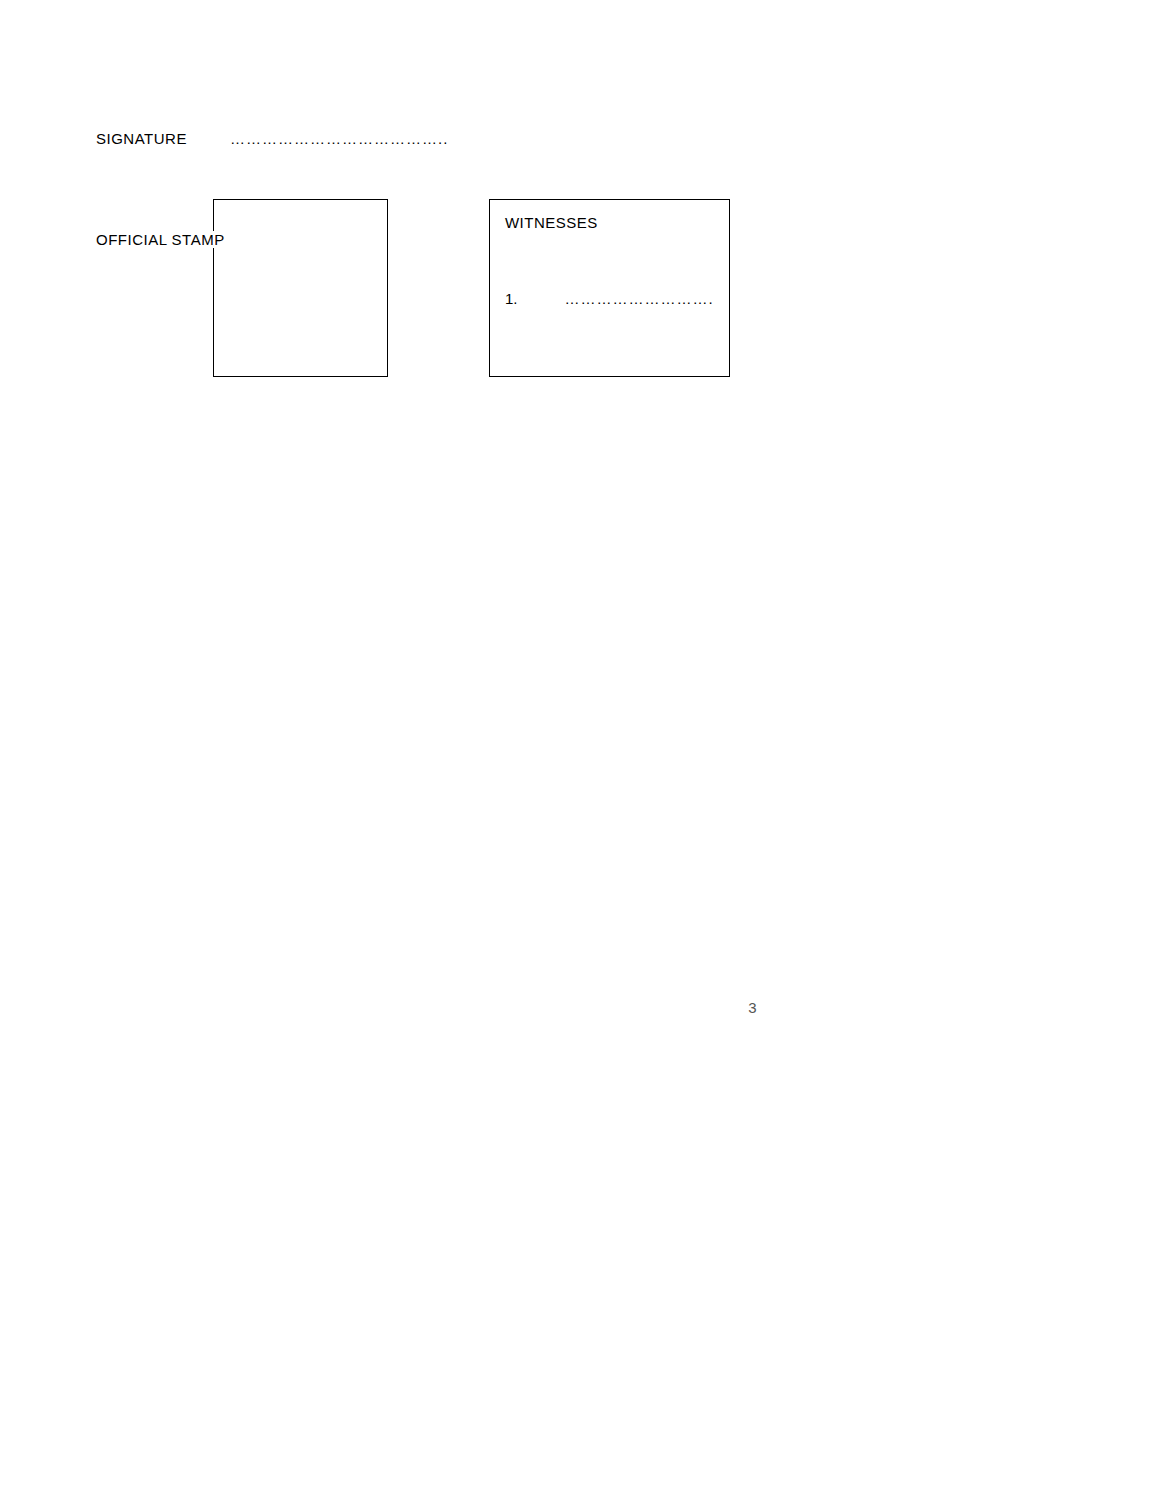SIGNATURE …………………………………..
OFFICIAL STAMP
WITNESSES
1. ……………………….
3